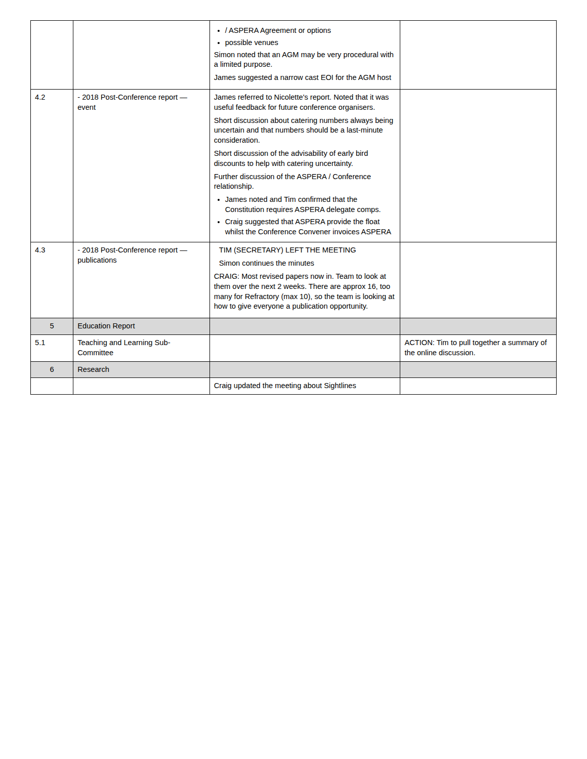| | | / ASPERA Agreement or options possible venues Simon noted that an AGM may be very procedural with a limited purpose. James suggested a narrow cast EOI for the AGM host | |
| 4.2 | - 2018 Post-Conference report — event | James referred to Nicolette's report. Noted that it was useful feedback for future conference organisers. Short discussion about catering numbers always being uncertain and that numbers should be a last-minute consideration. Short discussion of the advisability of early bird discounts to help with catering uncertainty. Further discussion of the ASPERA / Conference relationship. James noted and Tim confirmed that the Constitution requires ASPERA delegate comps. Craig suggested that ASPERA provide the float whilst the Conference Convener invoices ASPERA | |
| 4.3 | - 2018 Post-Conference report — publications | TIM (SECRETARY) LEFT THE MEETING Simon continues the minutes CRAIG: Most revised papers now in. Team to look at them over the next 2 weeks. There are approx 16, too many for Refractory (max 10), so the team is looking at how to give everyone a publication opportunity. | |
| 5 | Education Report | | |
| 5.1 | Teaching and Learning Sub-Committee | | ACTION: Tim to pull together a summary of the online discussion. |
| 6 | Research | | |
| | | Craig updated the meeting about Sightlines | |